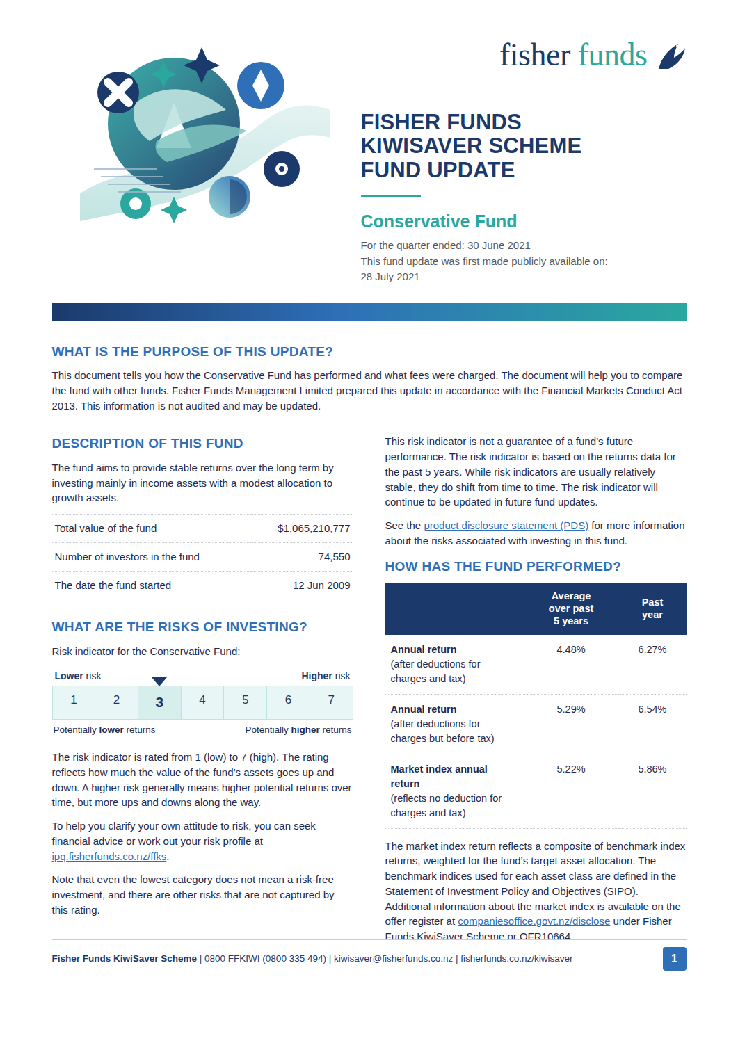fisher funds
FISHER FUNDS
KIWISAVER SCHEME
FUND UPDATE
Conservative Fund
For the quarter ended: 30 June 2021
This fund update was first made publicly available on:
28 July 2021
What is the purpose of this update?
This document tells you how the Conservative Fund has performed and what fees were charged. The document will help you to compare the fund with other funds. Fisher Funds Management Limited prepared this update in accordance with the Financial Markets Conduct Act 2013. This information is not audited and may be updated.
Description of this fund
The fund aims to provide stable returns over the long term by investing mainly in income assets with a modest allocation to growth assets.
| Total value of the fund | $1,065,210,777 |
| Number of investors in the fund | 74,550 |
| The date the fund started | 12 Jun 2009 |
What are the risks of investing?
Risk indicator for the Conservative Fund:
Lower risk Higher risk
1
2
3
4
5
6
7
Potentially lower returns Potentially higher returns
The risk indicator is rated from 1 (low) to 7 (high). The rating reflects how much the value of the fund’s assets goes up and down. A higher risk generally means higher potential returns over time, but more ups and downs along the way.
To help you clarify your own attitude to risk, you can seek financial advice or work out your risk profile at ipq.fisherfunds.co.nz/ffks.
Note that even the lowest category does not mean a risk-free investment, and there are other risks that are not captured by this rating.
This risk indicator is not a guarantee of a fund’s future performance. The risk indicator is based on the returns data for the past 5 years. While risk indicators are usually relatively stable, they do shift from time to time. The risk indicator will continue to be updated in future fund updates.
See the product disclosure statement (PDS) for more information about the risks associated with investing in this fund.
How has the fund performed?
| | Average over past 5 years | Past year |
| --- | --- | --- |
| Annual return (after deductions for charges and tax) | 4.48% | 6.27% |
| Annual return (after deductions for charges but before tax) | 5.29% | 6.54% |
| Market index annual return (reflects no deduction for charges and tax) | 5.22% | 5.86% |
The market index return reflects a composite of benchmark index returns, weighted for the fund’s target asset allocation. The benchmark indices used for each asset class are defined in the Statement of Investment Policy and Objectives (SIPO). Additional information about the market index is available on the offer register at companiesoffice.govt.nz/disclose under Fisher Funds KiwiSaver Scheme or OFR10664.
Fisher Funds KiwiSaver Scheme | 0800 FFKIWI (0800 335 494) | kiwisaver@fisherfunds.co.nz | fisherfunds.co.nz/kiwisaver
1